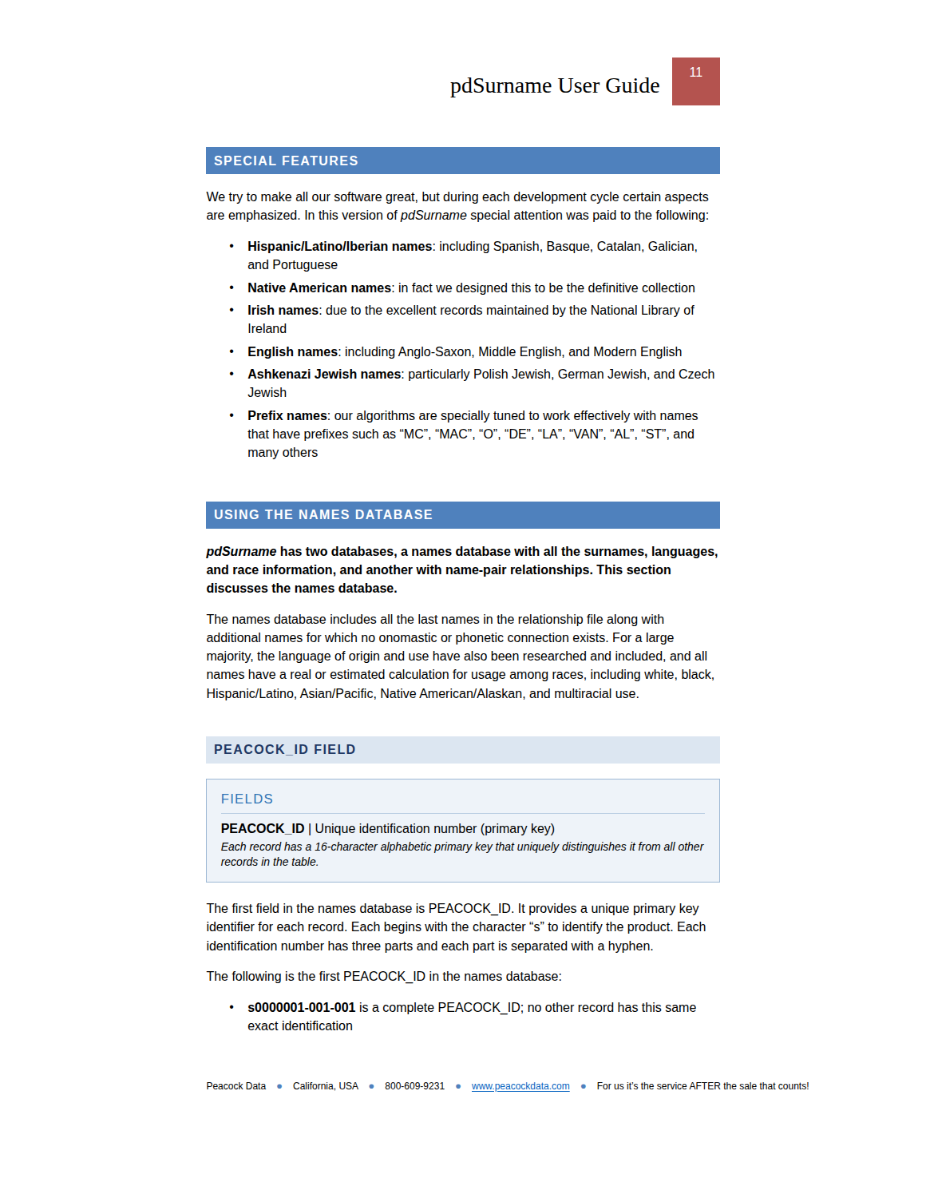pdSurname User Guide
11
Special Features
We try to make all our software great, but during each development cycle certain aspects are emphasized. In this version of pdSurname special attention was paid to the following:
Hispanic/Latino/Iberian names: including Spanish, Basque, Catalan, Galician, and Portuguese
Native American names: in fact we designed this to be the definitive collection
Irish names: due to the excellent records maintained by the National Library of Ireland
English names: including Anglo-Saxon, Middle English, and Modern English
Ashkenazi Jewish names: particularly Polish Jewish, German Jewish, and Czech Jewish
Prefix names: our algorithms are specially tuned to work effectively with names that have prefixes such as “MC”, “MAC”, “O”, “DE”, “LA”, “VAN”, “AL”, “ST”, and many others
Using the Names Database
pdSurname has two databases, a names database with all the surnames, languages, and race information, and another with name-pair relationships. This section discusses the names database.
The names database includes all the last names in the relationship file along with additional names for which no onomastic or phonetic connection exists. For a large majority, the language of origin and use have also been researched and included, and all names have a real or estimated calculation for usage among races, including white, black, Hispanic/Latino, Asian/Pacific, Native American/Alaskan, and multiracial use.
Peacock_ID Field
FIELDS
PEACOCK_ID | Unique identification number (primary key)
Each record has a 16-character alphabetic primary key that uniquely distinguishes it from all other records in the table.
The first field in the names database is PEACOCK_ID. It provides a unique primary key identifier for each record. Each begins with the character “s” to identify the product. Each identification number has three parts and each part is separated with a hyphen.
The following is the first PEACOCK_ID in the names database:
s0000001-001-001 is a complete PEACOCK_ID; no other record has this same exact identification
Peacock Data ● California, USA ● 800-609-9231 ● www.peacockdata.com ● For us it’s the service AFTER the sale that counts!